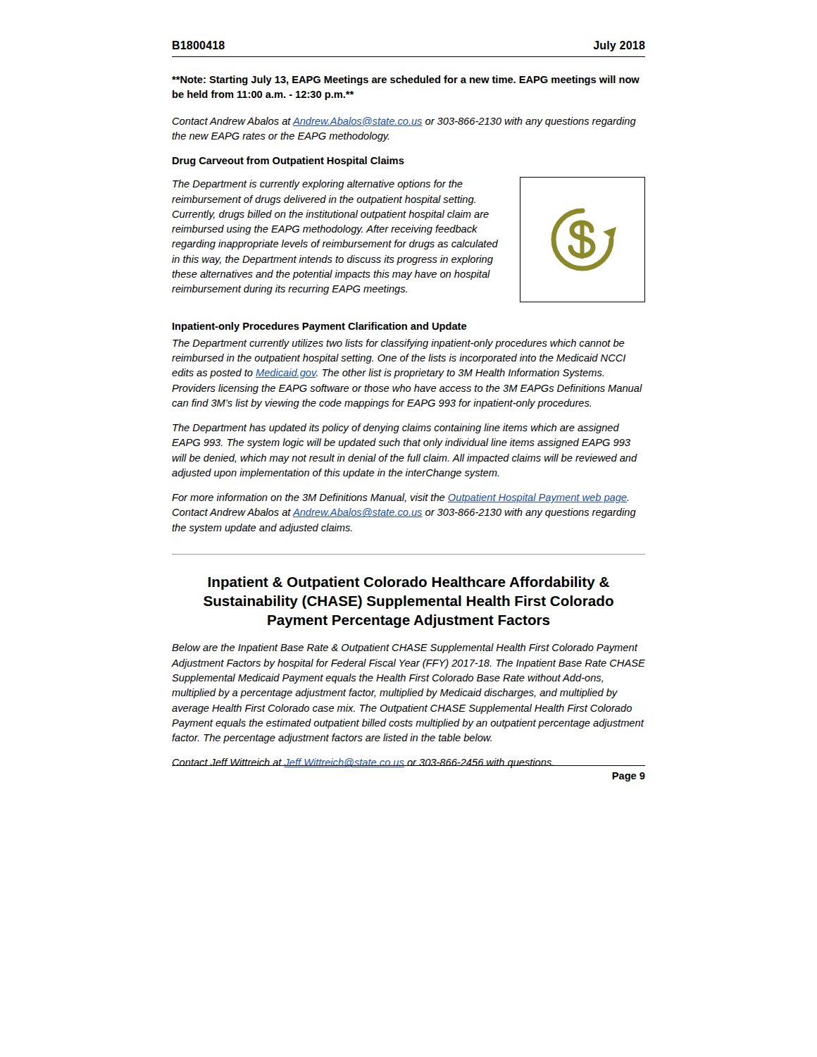B1800418 July 2018
**Note: Starting July 13, EAPG Meetings are scheduled for a new time. EAPG meetings will now be held from 11:00 a.m. - 12:30 p.m.**
Contact Andrew Abalos at Andrew.Abalos@state.co.us or 303-866-2130 with any questions regarding the new EAPG rates or the EAPG methodology.
Drug Carveout from Outpatient Hospital Claims
The Department is currently exploring alternative options for the reimbursement of drugs delivered in the outpatient hospital setting. Currently, drugs billed on the institutional outpatient hospital claim are reimbursed using the EAPG methodology. After receiving feedback regarding inappropriate levels of reimbursement for drugs as calculated in this way, the Department intends to discuss its progress in exploring these alternatives and the potential impacts this may have on hospital reimbursement during its recurring EAPG meetings.
Inpatient-only Procedures Payment Clarification and Update
The Department currently utilizes two lists for classifying inpatient-only procedures which cannot be reimbursed in the outpatient hospital setting. One of the lists is incorporated into the Medicaid NCCI edits as posted to Medicaid.gov. The other list is proprietary to 3M Health Information Systems. Providers licensing the EAPG software or those who have access to the 3M EAPGs Definitions Manual can find 3M’s list by viewing the code mappings for EAPG 993 for inpatient-only procedures.
The Department has updated its policy of denying claims containing line items which are assigned EAPG 993. The system logic will be updated such that only individual line items assigned EAPG 993 will be denied, which may not result in denial of the full claim. All impacted claims will be reviewed and adjusted upon implementation of this update in the interChange system.
For more information on the 3M Definitions Manual, visit the Outpatient Hospital Payment web page. Contact Andrew Abalos at Andrew.Abalos@state.co.us or 303-866-2130 with any questions regarding the system update and adjusted claims.
Inpatient & Outpatient Colorado Healthcare Affordability & Sustainability (CHASE) Supplemental Health First Colorado Payment Percentage Adjustment Factors
Below are the Inpatient Base Rate & Outpatient CHASE Supplemental Health First Colorado Payment Adjustment Factors by hospital for Federal Fiscal Year (FFY) 2017-18. The Inpatient Base Rate CHASE Supplemental Medicaid Payment equals the Health First Colorado Base Rate without Add-ons, multiplied by a percentage adjustment factor, multiplied by Medicaid discharges, and multiplied by average Health First Colorado case mix. The Outpatient CHASE Supplemental Health First Colorado Payment equals the estimated outpatient billed costs multiplied by an outpatient percentage adjustment factor. The percentage adjustment factors are listed in the table below.
Contact Jeff Wittreich at Jeff.Wittreich@state.co.us or 303-866-2456 with questions.
Page 9